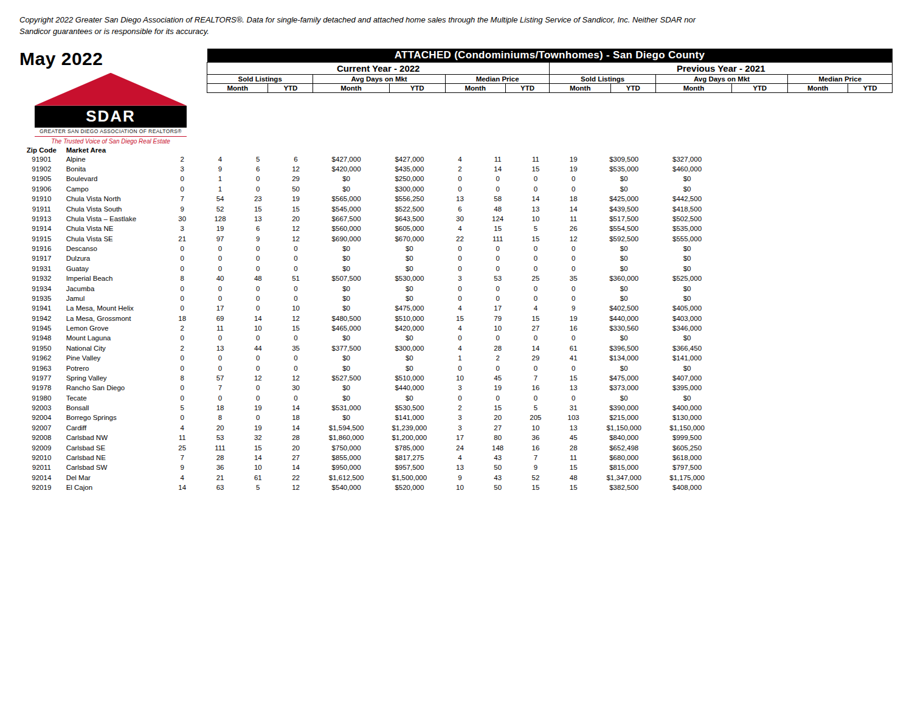Copyright 2022 Greater San Diego Association of REALTORS®. Data for single-family detached and attached home sales through the Multiple Listing Service of Sandicor, Inc. Neither SDAR nor Sandicor guarantees or is responsible for its accuracy.
May 2022
SDAR
GREATER SAN DIEGO ASSOCIATION OF REALTORS®
The Trusted Voice of San Diego Real Estate
| ATTACHED (Condominiums/Townhomes) - San Diego County |
| --- |
| Current Year - 2022 | Previous Year - 2021 |
| Sold Listings | Avg Days on Mkt | Median Price | Sold Listings | Avg Days on Mkt | Median Price |
| Month | YTD | Month | YTD | Month | YTD | Month | YTD | Month | YTD | Month | YTD |
| Zip Code | Market Area | |
| --- | --- | --- |
| 91901 | Alpine | 2 | 4 | 5 | 6 | $427,000 | $427,000 | 4 | 11 | 11 | 19 | $309,500 | $327,000 |
| 91902 | Bonita | 3 | 9 | 6 | 12 | $420,000 | $435,000 | 2 | 14 | 15 | 19 | $535,000 | $460,000 |
| 91905 | Boulevard | 0 | 1 | 0 | 29 | $0 | $250,000 | 0 | 0 | 0 | 0 | $0 | $0 |
| 91906 | Campo | 0 | 1 | 0 | 50 | $0 | $300,000 | 0 | 0 | 0 | 0 | $0 | $0 |
| 91910 | Chula Vista North | 7 | 54 | 23 | 19 | $565,000 | $556,250 | 13 | 58 | 14 | 18 | $425,000 | $442,500 |
| 91911 | Chula Vista South | 9 | 52 | 15 | 15 | $545,000 | $522,500 | 6 | 48 | 13 | 14 | $439,500 | $418,500 |
| 91913 | Chula Vista – Eastlake | 30 | 128 | 13 | 20 | $667,500 | $643,500 | 30 | 124 | 10 | 11 | $517,500 | $502,500 |
| 91914 | Chula Vista NE | 3 | 19 | 6 | 12 | $560,000 | $605,000 | 4 | 15 | 5 | 26 | $554,500 | $535,000 |
| 91915 | Chula Vista SE | 21 | 97 | 9 | 12 | $690,000 | $670,000 | 22 | 111 | 15 | 12 | $592,500 | $555,000 |
| 91916 | Descanso | 0 | 0 | 0 | 0 | $0 | $0 | 0 | 0 | 0 | 0 | $0 | $0 |
| 91917 | Dulzura | 0 | 0 | 0 | 0 | $0 | $0 | 0 | 0 | 0 | 0 | $0 | $0 |
| 91931 | Guatay | 0 | 0 | 0 | 0 | $0 | $0 | 0 | 0 | 0 | 0 | $0 | $0 |
| 91932 | Imperial Beach | 8 | 40 | 48 | 51 | $507,500 | $530,000 | 3 | 53 | 25 | 35 | $360,000 | $525,000 |
| 91934 | Jacumba | 0 | 0 | 0 | 0 | $0 | $0 | 0 | 0 | 0 | 0 | $0 | $0 |
| 91935 | Jamul | 0 | 0 | 0 | 0 | $0 | $0 | 0 | 0 | 0 | 0 | $0 | $0 |
| 91941 | La Mesa, Mount Helix | 0 | 17 | 0 | 10 | $0 | $475,000 | 4 | 17 | 4 | 9 | $402,500 | $405,000 |
| 91942 | La Mesa, Grossmont | 18 | 69 | 14 | 12 | $480,500 | $510,000 | 15 | 79 | 15 | 19 | $440,000 | $403,000 |
| 91945 | Lemon Grove | 2 | 11 | 10 | 15 | $465,000 | $420,000 | 4 | 10 | 27 | 16 | $330,560 | $346,000 |
| 91948 | Mount Laguna | 0 | 0 | 0 | 0 | $0 | $0 | 0 | 0 | 0 | 0 | $0 | $0 |
| 91950 | National City | 2 | 13 | 44 | 35 | $377,500 | $300,000 | 4 | 28 | 14 | 61 | $396,500 | $366,450 |
| 91962 | Pine Valley | 0 | 0 | 0 | 0 | $0 | $0 | 1 | 2 | 29 | 41 | $134,000 | $141,000 |
| 91963 | Potrero | 0 | 0 | 0 | 0 | $0 | $0 | 0 | 0 | 0 | 0 | $0 | $0 |
| 91977 | Spring Valley | 8 | 57 | 12 | 12 | $527,500 | $510,000 | 10 | 45 | 7 | 15 | $475,000 | $407,000 |
| 91978 | Rancho San Diego | 0 | 7 | 0 | 30 | $0 | $440,000 | 3 | 19 | 16 | 13 | $373,000 | $395,000 |
| 91980 | Tecate | 0 | 0 | 0 | 0 | $0 | $0 | 0 | 0 | 0 | 0 | $0 | $0 |
| 92003 | Bonsall | 5 | 18 | 19 | 14 | $531,000 | $530,500 | 2 | 15 | 5 | 31 | $390,000 | $400,000 |
| 92004 | Borrego Springs | 0 | 8 | 0 | 18 | $0 | $141,000 | 3 | 20 | 205 | 103 | $215,000 | $130,000 |
| 92007 | Cardiff | 4 | 20 | 19 | 14 | $1,594,500 | $1,239,000 | 3 | 27 | 10 | 13 | $1,150,000 | $1,150,000 |
| 92008 | Carlsbad NW | 11 | 53 | 32 | 28 | $1,860,000 | $1,200,000 | 17 | 80 | 36 | 45 | $840,000 | $999,500 |
| 92009 | Carlsbad SE | 25 | 111 | 15 | 20 | $750,000 | $785,000 | 24 | 148 | 16 | 28 | $652,498 | $605,250 |
| 92010 | Carlsbad NE | 7 | 28 | 14 | 27 | $855,000 | $817,275 | 4 | 43 | 7 | 11 | $680,000 | $618,000 |
| 92011 | Carlsbad SW | 9 | 36 | 10 | 14 | $950,000 | $957,500 | 13 | 50 | 9 | 15 | $815,000 | $797,500 |
| 92014 | Del Mar | 4 | 21 | 61 | 22 | $1,612,500 | $1,500,000 | 9 | 43 | 52 | 48 | $1,347,000 | $1,175,000 |
| 92019 | El Cajon | 14 | 63 | 5 | 12 | $540,000 | $520,000 | 10 | 50 | 15 | 15 | $382,500 | $408,000 |